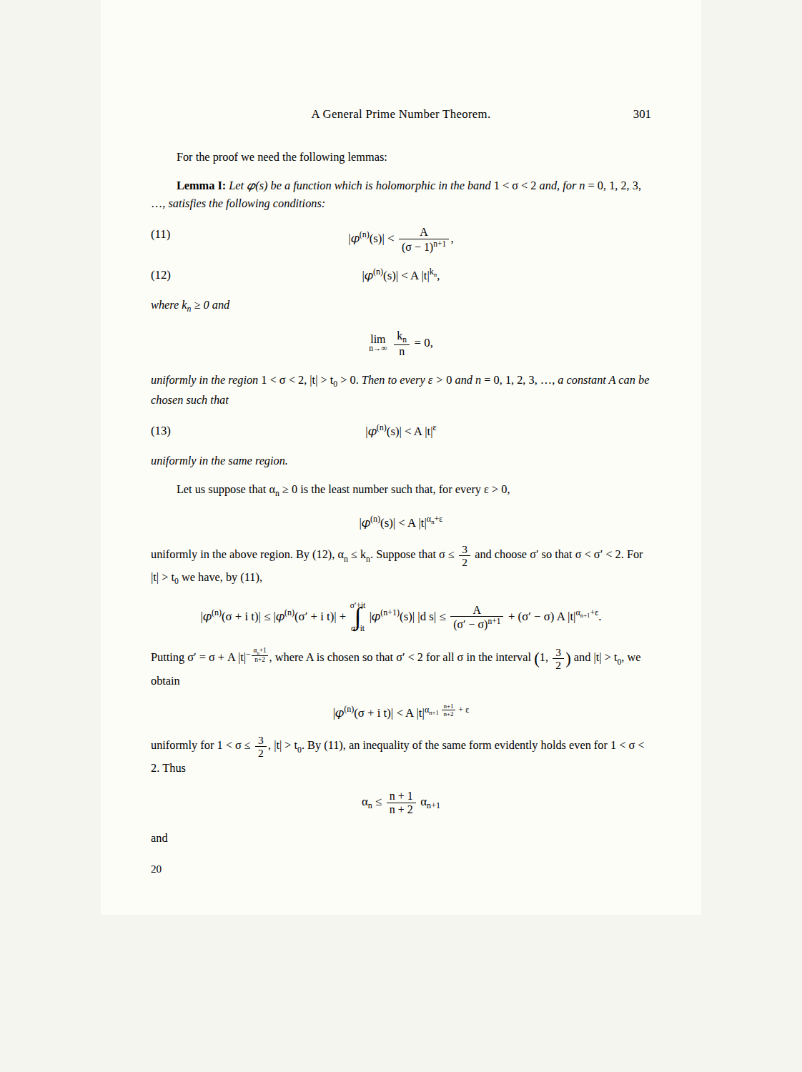A General Prime Number Theorem. 301
For the proof we need the following lemmas:
Lemma I: Let 𝜑(s) be a function which is holomorphic in the band 1 < σ < 2 and, for n = 0, 1, 2, 3, …, satisfies the following conditions:
(11) |𝜑(n)(s)| < A(σ − 1)n+1,
(12) |𝜑(n)(s)| < A |t|kn,
where kn ≥ 0 and
lim n→∞ kn n = 0,
uniformly in the region 1 < σ < 2, |t| > t0 > 0. Then to every ε > 0 and n = 0, 1, 2, 3, …, a constant A can be chosen such that
(13) |𝜑(n)(s)| < A |t|ε
uniformly in the same region.
Let us suppose that αn ≥ 0 is the least number such that, for every ε > 0,
|𝜑(n)(s)| < A |t|αn+ε
uniformly in the above region. By (12), αn ≤ kn. Suppose that σ ≤ 32 and choose σ′ so that σ < σ′ < 2. For |t| > t0 we have, by (11),
|𝜑(n)(σ + i t)| ≤ |𝜑(n)(σ′ + i t)| + σ′+it∫σ+it |𝜑(n+1)(s)| |d s| ≤ A(σ′ − σ)n+1 + (σ′ − σ) A |t|αn+1+ε.
Putting σ′ = σ + A |t|−αn+1 n+2, where A is chosen so that σ′ < 2 for all σ in the interval (1, 32) and |t| > t0, we obtain
|𝜑(n)(σ + i t)| < A |t|αn+1 n+1 n+2 + ε
uniformly for 1 < σ ≤ 32, |t| > t0. By (11), an inequality of the same form evidently holds even for 1 < σ < 2. Thus
αn ≤ n + 1 n + 2 αn+1
and
20